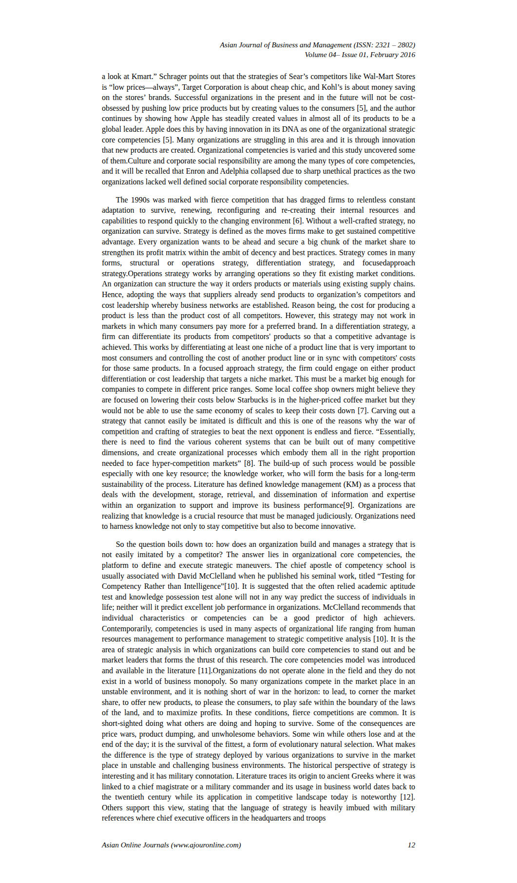Asian Journal of Business and Management (ISSN: 2321 – 2802)
Volume 04– Issue 01, February 2016
a look at Kmart.” Schrager points out that the strategies of Sear’s competitors like Wal-Mart Stores is “low prices—always”, Target Corporation is about cheap chic, and Kohl’s is about money saving on the stores’ brands. Successful organizations in the present and in the future will not be cost-obsessed by pushing low price products but by creating values to the consumers [5], and the author continues by showing how Apple has steadily created values in almost all of its products to be a global leader. Apple does this by having innovation in its DNA as one of the organizational strategic core competencies [5]. Many organizations are struggling in this area and it is through innovation that new products are created. Organizational competencies is varied and this study uncovered some of them.Culture and corporate social responsibility are among the many types of core competencies, and it will be recalled that Enron and Adelphia collapsed due to sharp unethical practices as the two organizations lacked well defined social corporate responsibility competencies.
The 1990s was marked with fierce competition that has dragged firms to relentless constant adaptation to survive, renewing, reconfiguring and re-creating their internal resources and capabilities to respond quickly to the changing environment [6]. Without a well-crafted strategy, no organization can survive. Strategy is defined as the moves firms make to get sustained competitive advantage. Every organization wants to be ahead and secure a big chunk of the market share to strengthen its profit matrix within the ambit of decency and best practices. Strategy comes in many forms, structural or operations strategy, differentiation strategy, and focusedapproach strategy.Operations strategy works by arranging operations so they fit existing market conditions. An organization can structure the way it orders products or materials using existing supply chains. Hence, adopting the ways that suppliers already send products to organization’s competitors and cost leadership whereby business networks are established. Reason being, the cost for producing a product is less than the product cost of all competitors. However, this strategy may not work in markets in which many consumers pay more for a preferred brand. In a differentiation strategy, a firm can differentiate its products from competitors' products so that a competitive advantage is achieved. This works by differentiating at least one niche of a product line that is very important to most consumers and controlling the cost of another product line or in sync with competitors' costs for those same products. In a focused approach strategy, the firm could engage on either product differentiation or cost leadership that targets a niche market. This must be a market big enough for companies to compete in different price ranges. Some local coffee shop owners might believe they are focused on lowering their costs below Starbucks is in the higher-priced coffee market but they would not be able to use the same economy of scales to keep their costs down [7]. Carving out a strategy that cannot easily be imitated is difficult and this is one of the reasons why the war of competition and crafting of strategies to beat the next opponent is endless and fierce. “Essentially, there is need to find the various coherent systems that can be built out of many competitive dimensions, and create organizational processes which embody them all in the right proportion needed to face hyper-competition markets” [8]. The build-up of such process would be possible especially with one key resource; the knowledge worker, who will form the basis for a long-term sustainability of the process. Literature has defined knowledge management (KM) as a process that deals with the development, storage, retrieval, and dissemination of information and expertise within an organization to support and improve its business performance[9]. Organizations are realizing that knowledge is a crucial resource that must be managed judiciously. Organizations need to harness knowledge not only to stay competitive but also to become innovative.
So the question boils down to: how does an organization build and manages a strategy that is not easily imitated by a competitor? The answer lies in organizational core competencies, the platform to define and execute strategic maneuvers. The chief apostle of competency school is usually associated with David McClelland when he published his seminal work, titled “Testing for Competency Rather than Intelligence”[10]. It is suggested that the often relied academic aptitude test and knowledge possession test alone will not in any way predict the success of individuals in life; neither will it predict excellent job performance in organizations. McClelland recommends that individual characteristics or competencies can be a good predictor of high achievers. Contemporarily, competencies is used in many aspects of organizational life ranging from human resources management to performance management to strategic competitive analysis [10]. It is the area of strategic analysis in which organizations can build core competencies to stand out and be market leaders that forms the thrust of this research. The core competencies model was introduced and available in the literature [11].Organizations do not operate alone in the field and they do not exist in a world of business monopoly. So many organizations compete in the market place in an unstable environment, and it is nothing short of war in the horizon: to lead, to corner the market share, to offer new products, to please the consumers, to play safe within the boundary of the laws of the land, and to maximize profits. In these conditions, fierce competitions are common. It is short-sighted doing what others are doing and hoping to survive. Some of the consequences are price wars, product dumping, and unwholesome behaviors. Some win while others lose and at the end of the day; it is the survival of the fittest, a form of evolutionary natural selection. What makes the difference is the type of strategy deployed by various organizations to survive in the market place in unstable and challenging business environments. The historical perspective of strategy is interesting and it has military connotation. Literature traces its origin to ancient Greeks where it was linked to a chief magistrate or a military commander and its usage in business world dates back to the twentieth century while its application in competitive landscape today is noteworthy [12]. Others support this view, stating that the language of strategy is heavily imbued with military references where chief executive officers in the headquarters and troops
Asian Online Journals (www.ajouronline.com) 12